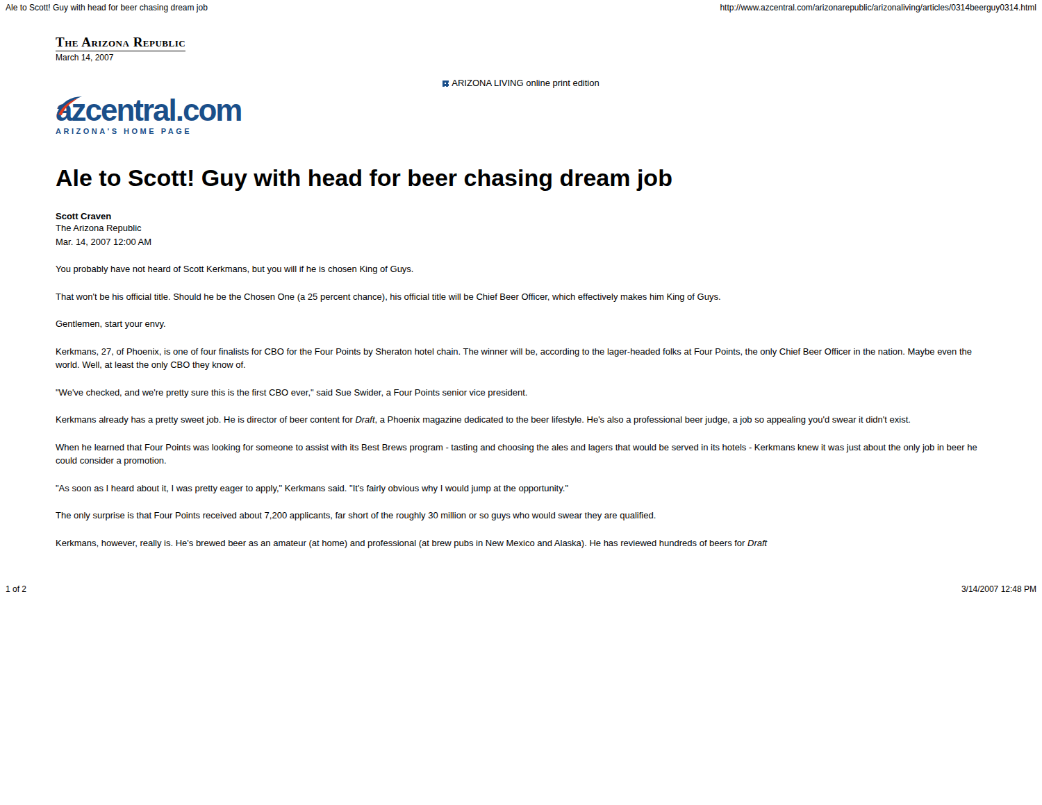Ale to Scott! Guy with head for beer chasing dream job
http://www.azcentral.com/arizonarepublic/arizonaliving/articles/0314beerguy0314.html
The Arizona Republic
March 14, 2007
ARIZONA LIVING online print edition
azcentral.com
ARIZONA'S HOME PAGE
Ale to Scott! Guy with head for beer chasing dream job
Scott Craven
The Arizona Republic
Mar. 14, 2007 12:00 AM
You probably have not heard of Scott Kerkmans, but you will if he is chosen King of Guys.
That won't be his official title. Should he be the Chosen One (a 25 percent chance), his official title will be Chief Beer Officer, which effectively makes him King of Guys.
Gentlemen, start your envy.
Kerkmans, 27, of Phoenix, is one of four finalists for CBO for the Four Points by Sheraton hotel chain. The winner will be, according to the lager-headed folks at Four Points, the only Chief Beer Officer in the nation. Maybe even the world. Well, at least the only CBO they know of.
"We've checked, and we're pretty sure this is the first CBO ever," said Sue Swider, a Four Points senior vice president.
Kerkmans already has a pretty sweet job. He is director of beer content for Draft, a Phoenix magazine dedicated to the beer lifestyle. He's also a professional beer judge, a job so appealing you'd swear it didn't exist.
When he learned that Four Points was looking for someone to assist with its Best Brews program - tasting and choosing the ales and lagers that would be served in its hotels - Kerkmans knew it was just about the only job in beer he could consider a promotion.
"As soon as I heard about it, I was pretty eager to apply," Kerkmans said. "It's fairly obvious why I would jump at the opportunity."
The only surprise is that Four Points received about 7,200 applicants, far short of the roughly 30 million or so guys who would swear they are qualified.
Kerkmans, however, really is. He's brewed beer as an amateur (at home) and professional (at brew pubs in New Mexico and Alaska). He has reviewed hundreds of beers for Draft
1 of 2
3/14/2007 12:48 PM